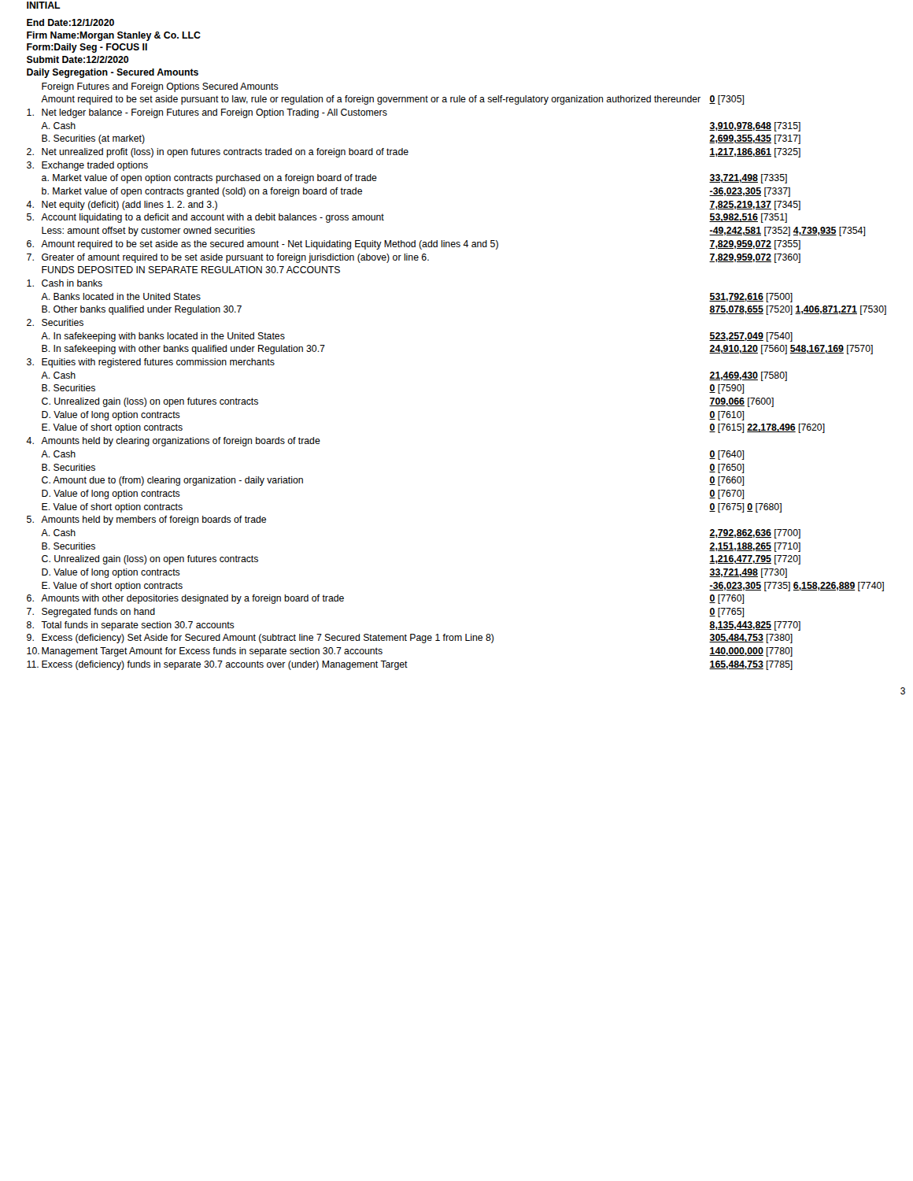INITIAL
End Date:12/1/2020
Firm Name:Morgan Stanley & Co. LLC
Form:Daily Seg - FOCUS II
Submit Date:12/2/2020
Daily Segregation - Secured Amounts
| | Foreign Futures and Foreign Options Secured Amounts | |
| | Amount required to be set aside pursuant to law, rule or regulation of a foreign government or a rule of a self-regulatory organization authorized thereunder | 0 [7305] |
| 1. | Net ledger balance - Foreign Futures and Foreign Option Trading - All Customers | |
| | A. Cash | 3,910,978,648 [7315] |
| | B. Securities (at market) | 2,699,355,435 [7317] |
| 2. | Net unrealized profit (loss) in open futures contracts traded on a foreign board of trade | 1,217,186,861 [7325] |
| 3. | Exchange traded options | |
| | a. Market value of open option contracts purchased on a foreign board of trade | 33,721,498 [7335] |
| | b. Market value of open contracts granted (sold) on a foreign board of trade | -36,023,305 [7337] |
| 4. | Net equity (deficit) (add lines 1. 2. and 3.) | 7,825,219,137 [7345] |
| 5. | Account liquidating to a deficit and account with a debit balances - gross amount | 53,982,516 [7351] |
| | Less: amount offset by customer owned securities | -49,242,581 [7352] 4,739,935 [7354] |
| 6. | Amount required to be set aside as the secured amount - Net Liquidating Equity Method (add lines 4 and 5) | 7,829,959,072 [7355] |
| 7. | Greater of amount required to be set aside pursuant to foreign jurisdiction (above) or line 6. | 7,829,959,072 [7360] |
| | FUNDS DEPOSITED IN SEPARATE REGULATION 30.7 ACCOUNTS | |
| 1. | Cash in banks | |
| | A. Banks located in the United States | 531,792,616 [7500] |
| | B. Other banks qualified under Regulation 30.7 | 875,078,655 [7520] 1,406,871,271 [7530] |
| 2. | Securities | |
| | A. In safekeeping with banks located in the United States | 523,257,049 [7540] |
| | B. In safekeeping with other banks qualified under Regulation 30.7 | 24,910,120 [7560] 548,167,169 [7570] |
| 3. | Equities with registered futures commission merchants | |
| | A. Cash | 21,469,430 [7580] |
| | B. Securities | 0 [7590] |
| | C. Unrealized gain (loss) on open futures contracts | 709,066 [7600] |
| | D. Value of long option contracts | 0 [7610] |
| | E. Value of short option contracts | 0 [7615] 22,178,496 [7620] |
| 4. | Amounts held by clearing organizations of foreign boards of trade | |
| | A. Cash | 0 [7640] |
| | B. Securities | 0 [7650] |
| | C. Amount due to (from) clearing organization - daily variation | 0 [7660] |
| | D. Value of long option contracts | 0 [7670] |
| | E. Value of short option contracts | 0 [7675] 0 [7680] |
| 5. | Amounts held by members of foreign boards of trade | |
| | A. Cash | 2,792,862,636 [7700] |
| | B. Securities | 2,151,188,265 [7710] |
| | C. Unrealized gain (loss) on open futures contracts | 1,216,477,795 [7720] |
| | D. Value of long option contracts | 33,721,498 [7730] |
| | E. Value of short option contracts | -36,023,305 [7735] 6,158,226,889 [7740] |
| 6. | Amounts with other depositories designated by a foreign board of trade | 0 [7760] |
| 7. | Segregated funds on hand | 0 [7765] |
| 8. | Total funds in separate section 30.7 accounts | 8,135,443,825 [7770] |
| 9. | Excess (deficiency) Set Aside for Secured Amount (subtract line 7 Secured Statement Page 1 from Line 8) | 305,484,753 [7380] |
| 10. | Management Target Amount for Excess funds in separate section 30.7 accounts | 140,000,000 [7780] |
| 11. | Excess (deficiency) funds in separate 30.7 accounts over (under) Management Target | 165,484,753 [7785] |
3